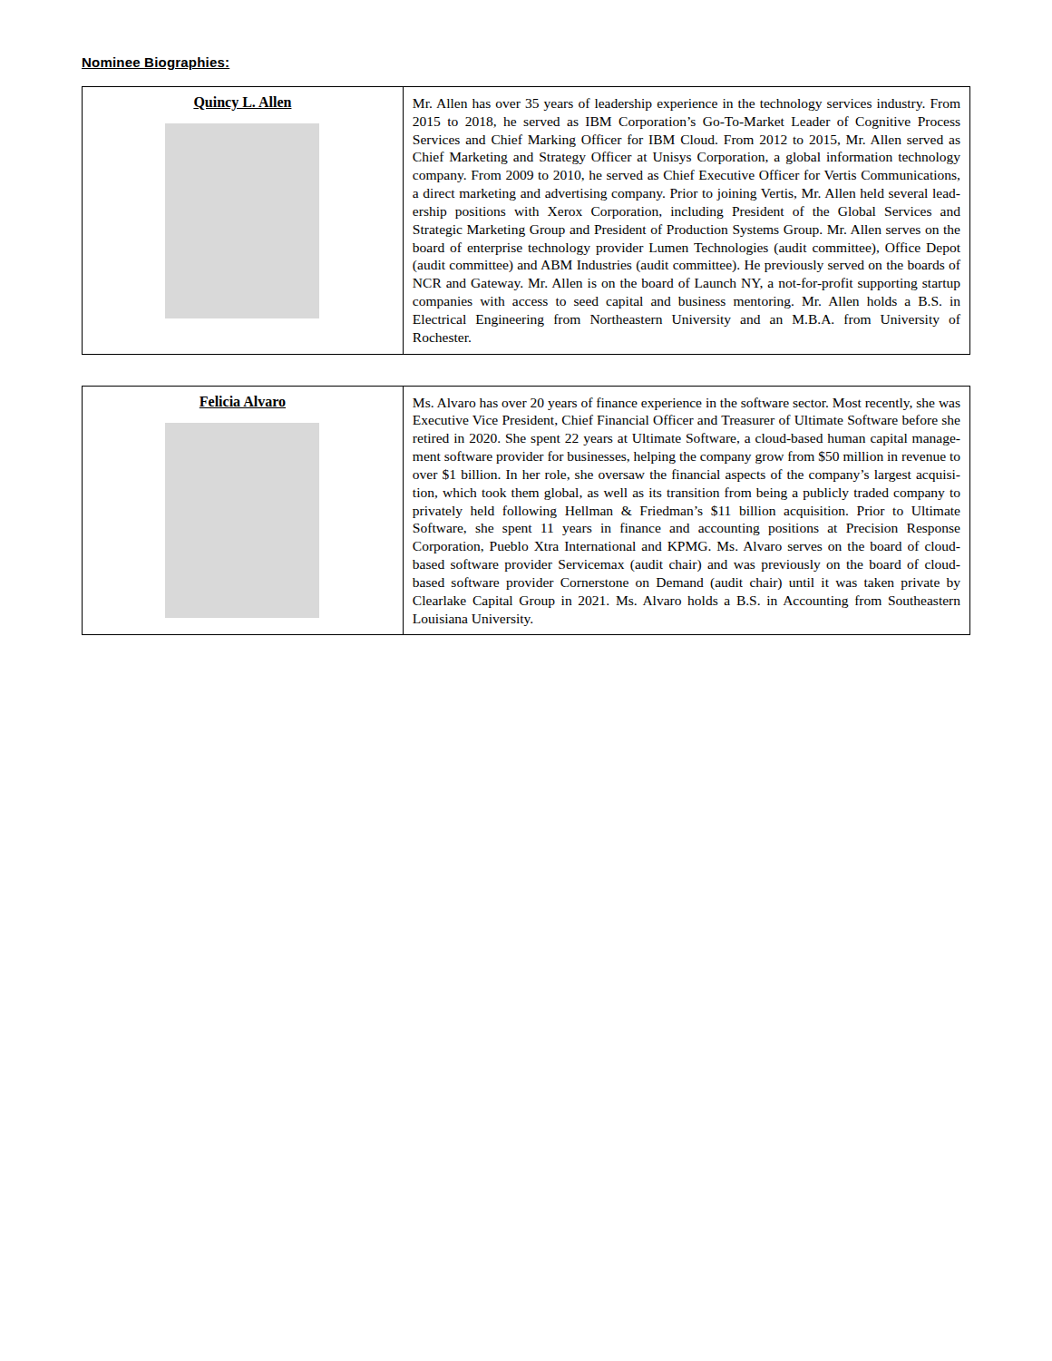Nominee Biographies:
| Quincy L. Allen | Mr. Allen has over 35 years of leadership experience in the technology services industry. From 2015 to 2018, he served as IBM Corporation’s Go-To-Market Leader of Cognitive Process Services and Chief Marking Officer for IBM Cloud. From 2012 to 2015, Mr. Allen served as Chief Marketing and Strategy Officer at Unisys Corporation, a global information technology company. From 2009 to 2010, he served as Chief Executive Officer for Vertis Communications, a direct marketing and advertising company. Prior to joining Vertis, Mr. Allen held several leadership positions with Xerox Corporation, including President of the Global Services and Strategic Marketing Group and President of Production Systems Group. Mr. Allen serves on the board of enterprise technology provider Lumen Technologies (audit committee), Office Depot (audit committee) and ABM Industries (audit committee). He previously served on the boards of NCR and Gateway. Mr. Allen is on the board of Launch NY, a not-for-profit supporting startup companies with access to seed capital and business mentoring. Mr. Allen holds a B.S. in Electrical Engineering from Northeastern University and an M.B.A. from University of Rochester. |
| Felicia Alvaro | Ms. Alvaro has over 20 years of finance experience in the software sector. Most recently, she was Executive Vice President, Chief Financial Officer and Treasurer of Ultimate Software before she retired in 2020. She spent 22 years at Ultimate Software, a cloud-based human capital management software provider for businesses, helping the company grow from $50 million in revenue to over $1 billion. In her role, she oversaw the financial aspects of the company’s largest acquisition, which took them global, as well as its transition from being a publicly traded company to privately held following Hellman & Friedman’s $11 billion acquisition. Prior to Ultimate Software, she spent 11 years in finance and accounting positions at Precision Response Corporation, Pueblo Xtra International and KPMG. Ms. Alvaro serves on the board of cloud-based software provider Servicemax (audit chair) and was previously on the board of cloud-based software provider Cornerstone on Demand (audit chair) until it was taken private by Clearlake Capital Group in 2021. Ms. Alvaro holds a B.S. in Accounting from Southeastern Louisiana University. |